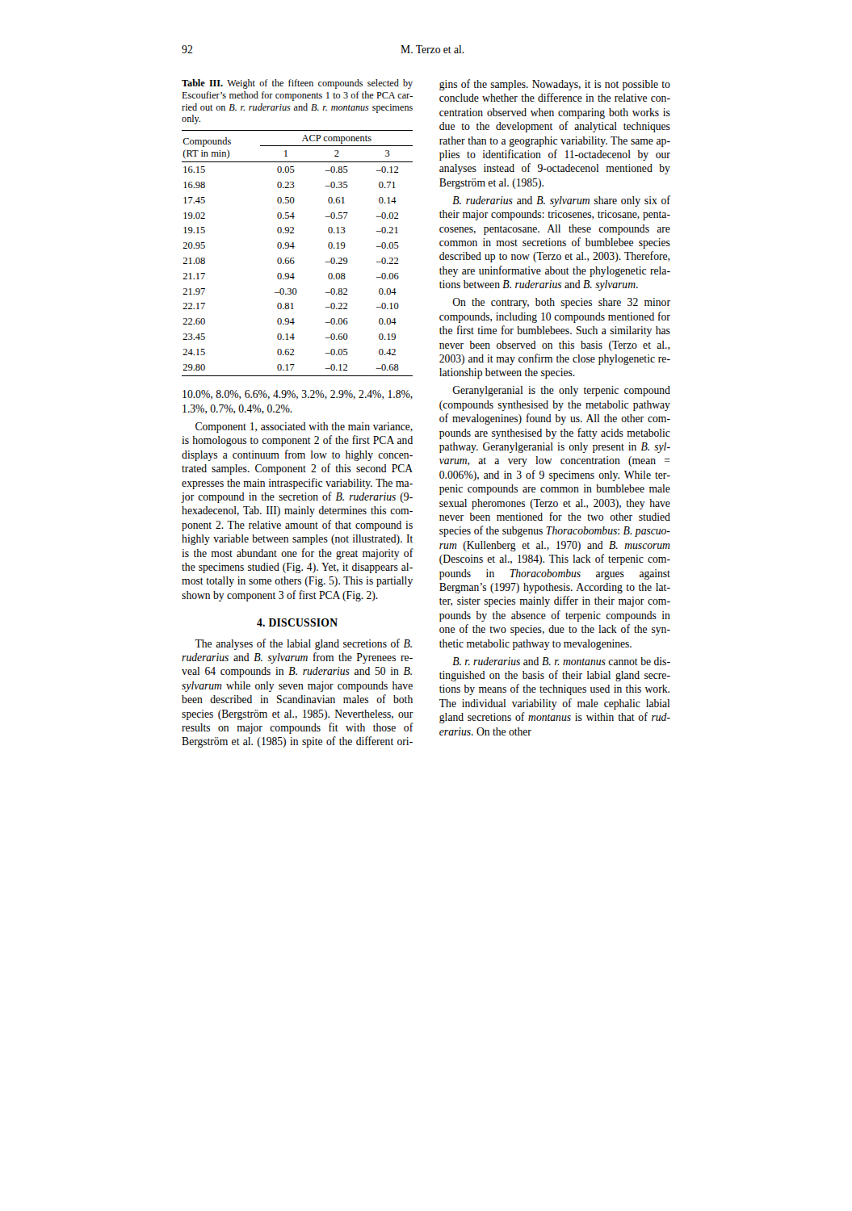92
M. Terzo et al.
Table III. Weight of the fifteen compounds selected by Escoufier’s method for components 1 to 3 of the PCA carried out on B. r. ruderarius and B. r. montanus specimens only.
| Compounds (RT in min) | ACP components |
| --- | --- |
| 1 | 2 | 3 |
| 16.15 | 0.05 | –0.85 | –0.12 |
| 16.98 | 0.23 | –0.35 | 0.71 |
| 17.45 | 0.50 | 0.61 | 0.14 |
| 19.02 | 0.54 | –0.57 | –0.02 |
| 19.15 | 0.92 | 0.13 | –0.21 |
| 20.95 | 0.94 | 0.19 | –0.05 |
| 21.08 | 0.66 | –0.29 | –0.22 |
| 21.17 | 0.94 | 0.08 | –0.06 |
| 21.97 | –0.30 | –0.82 | 0.04 |
| 22.17 | 0.81 | –0.22 | –0.10 |
| 22.60 | 0.94 | –0.06 | 0.04 |
| 23.45 | 0.14 | –0.60 | 0.19 |
| 24.15 | 0.62 | –0.05 | 0.42 |
| 29.80 | 0.17 | –0.12 | –0.68 |
10.0%, 8.0%, 6.6%, 4.9%, 3.2%, 2.9%, 2.4%, 1.8%, 1.3%, 0.7%, 0.4%, 0.2%.
Component 1, associated with the main variance, is homologous to component 2 of the first PCA and displays a continuum from low to highly concentrated samples. Component 2 of this second PCA expresses the main intraspecific variability. The major compound in the secretion of B. ruderarius (9-hexadecenol, Tab. III) mainly determines this component 2. The relative amount of that compound is highly variable between samples (not illustrated). It is the most abundant one for the great majority of the specimens studied (Fig. 4). Yet, it disappears almost totally in some others (Fig. 5). This is partially shown by component 3 of first PCA (Fig. 2).
4. DISCUSSION
The analyses of the labial gland secretions of B. ruderarius and B. sylvarum from the Pyrenees reveal 64 compounds in B. ruderarius and 50 in B. sylvarum while only seven major compounds have been described in Scandinavian males of both species (Bergström et al., 1985). Nevertheless, our results on major compounds fit with those of Bergström et al. (1985) in spite of the different origins of the samples. Nowadays, it is not possible to conclude whether the difference in the relative concentration observed when comparing both works is due to the development of analytical techniques rather than to a geographic variability. The same applies to identification of 11-octadecenol by our analyses instead of 9-octadecenol mentioned by Bergström et al. (1985).
B. ruderarius and B. sylvarum share only six of their major compounds: tricosenes, tricosane, pentacosenes, pentacosane. All these compounds are common in most secretions of bumblebee species described up to now (Terzo et al., 2003). Therefore, they are uninformative about the phylogenetic relations between B. ruderarius and B. sylvarum.
On the contrary, both species share 32 minor compounds, including 10 compounds mentioned for the first time for bumblebees. Such a similarity has never been observed on this basis (Terzo et al., 2003) and it may confirm the close phylogenetic relationship between the species.
Geranylgeranial is the only terpenic compound (compounds synthesised by the metabolic pathway of mevalogenines) found by us. All the other compounds are synthesised by the fatty acids metabolic pathway. Geranylgeranial is only present in B. sylvarum, at a very low concentration (mean = 0.006%), and in 3 of 9 specimens only. While terpenic compounds are common in bumblebee male sexual pheromones (Terzo et al., 2003), they have never been mentioned for the two other studied species of the subgenus Thoracobombus: B. pascuorum (Kullenberg et al., 1970) and B. muscorum (Descoins et al., 1984). This lack of terpenic compounds in Thoracobombus argues against Bergman’s (1997) hypothesis. According to the latter, sister species mainly differ in their major compounds by the absence of terpenic compounds in one of the two species, due to the lack of the synthetic metabolic pathway to mevalogenines.
B. r. ruderarius and B. r. montanus cannot be distinguished on the basis of their labial gland secretions by means of the techniques used in this work. The individual variability of male cephalic labial gland secretions of montanus is within that of ruderarius. On the other